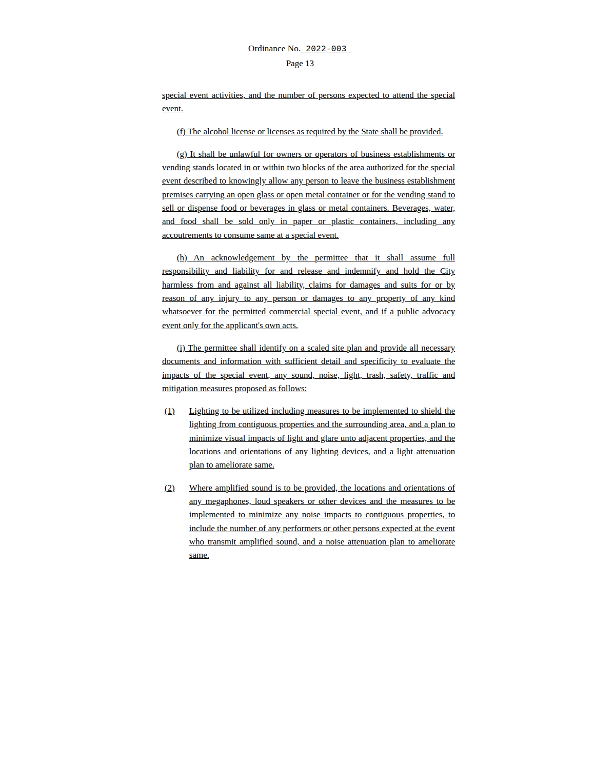Ordinance No. 2022-003 Page 13
special event activities, and the number of persons expected to attend the special event.
(f) The alcohol license or licenses as required by the State shall be provided.
(g) It shall be unlawful for owners or operators of business establishments or vending stands located in or within two blocks of the area authorized for the special event described to knowingly allow any person to leave the business establishment premises carrying an open glass or open metal container or for the vending stand to sell or dispense food or beverages in glass or metal containers. Beverages, water, and food shall be sold only in paper or plastic containers, including any accoutrements to consume same at a special event.
(h) An acknowledgement by the permittee that it shall assume full responsibility and liability for and release and indemnify and hold the City harmless from and against all liability, claims for damages and suits for or by reason of any injury to any person or damages to any property of any kind whatsoever for the permitted commercial special event, and if a public advocacy event only for the applicant's own acts.
(i) The permittee shall identify on a scaled site plan and provide all necessary documents and information with sufficient detail and specificity to evaluate the impacts of the special event, any sound, noise, light, trash, safety, traffic and mitigation measures proposed as follows:
(1) Lighting to be utilized including measures to be implemented to shield the lighting from contiguous properties and the surrounding area, and a plan to minimize visual impacts of light and glare unto adjacent properties, and the locations and orientations of any lighting devices, and a light attenuation plan to ameliorate same.
(2) Where amplified sound is to be provided, the locations and orientations of any megaphones, loud speakers or other devices and the measures to be implemented to minimize any noise impacts to contiguous properties, to include the number of any performers or other persons expected at the event who transmit amplified sound, and a noise attenuation plan to ameliorate same.